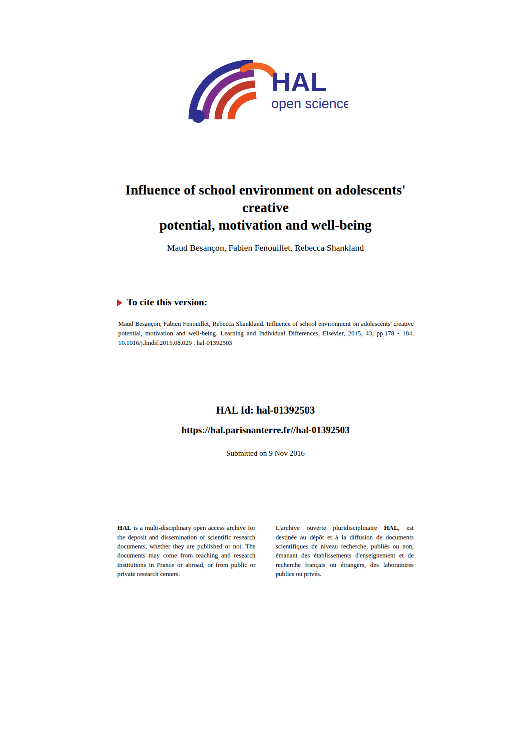HAL open science
Influence of school environment on adolescents' creative
potential, motivation and well-being
Maud Besançon, Fabien Fenouillet, Rebecca Shankland
To cite this version:
Maud Besançon, Fabien Fenouillet, Rebecca Shankland. Influence of school environment on adolescents' creative potential, motivation and well-being. Learning and Individual Differences, Elsevier, 2015, 43, pp.178 - 184. 10.1016/j.lindif.2015.08.029 . hal-01392503
HAL Id: hal-01392503
https://hal.parisnanterre.fr//hal-01392503
Submitted on 9 Nov 2016
HAL is a multi-disciplinary open access archive for the deposit and dissemination of scientific research documents, whether they are published or not. The documents may come from teaching and research institutions in France or abroad, or from public or private research centers.
L'archive ouverte pluridisciplinaire HAL, est destinée au dépôt et à la diffusion de documents scientifiques de niveau recherche, publiés ou non, émanant des établissements d'enseignement et de recherche français ou étrangers, des laboratoires publics ou privés.